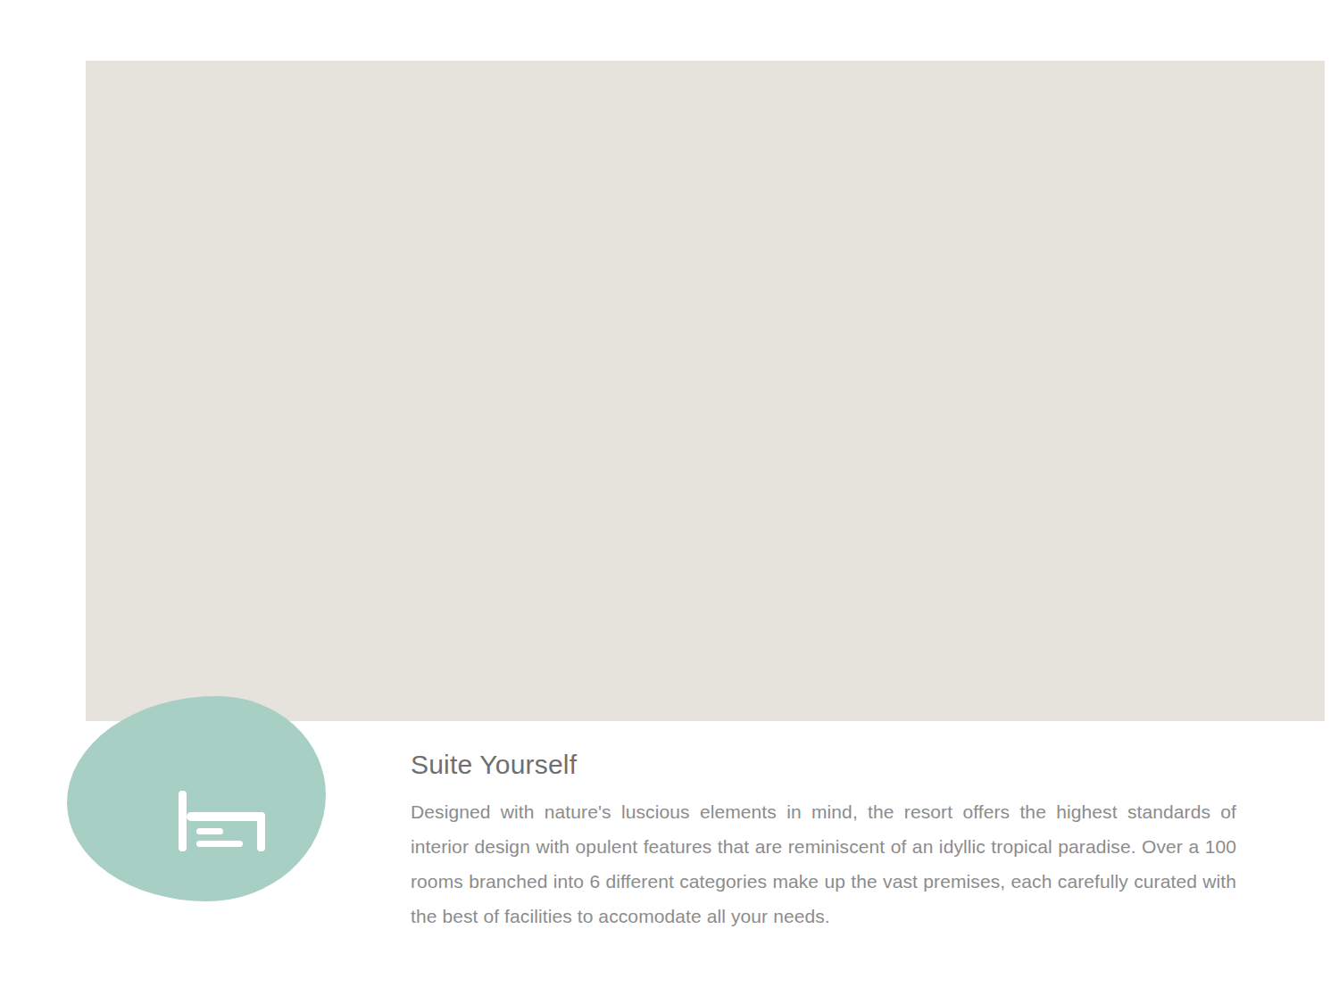Suite Yourself
Designed with nature's luscious elements in mind, the resort offers the highest standards of interior design with opulent features that are reminiscent of an idyllic tropical paradise. Over a 100 rooms branched into 6 different categories make up the vast premises, each carefully curated with the best of facilities to accomodate all your needs.